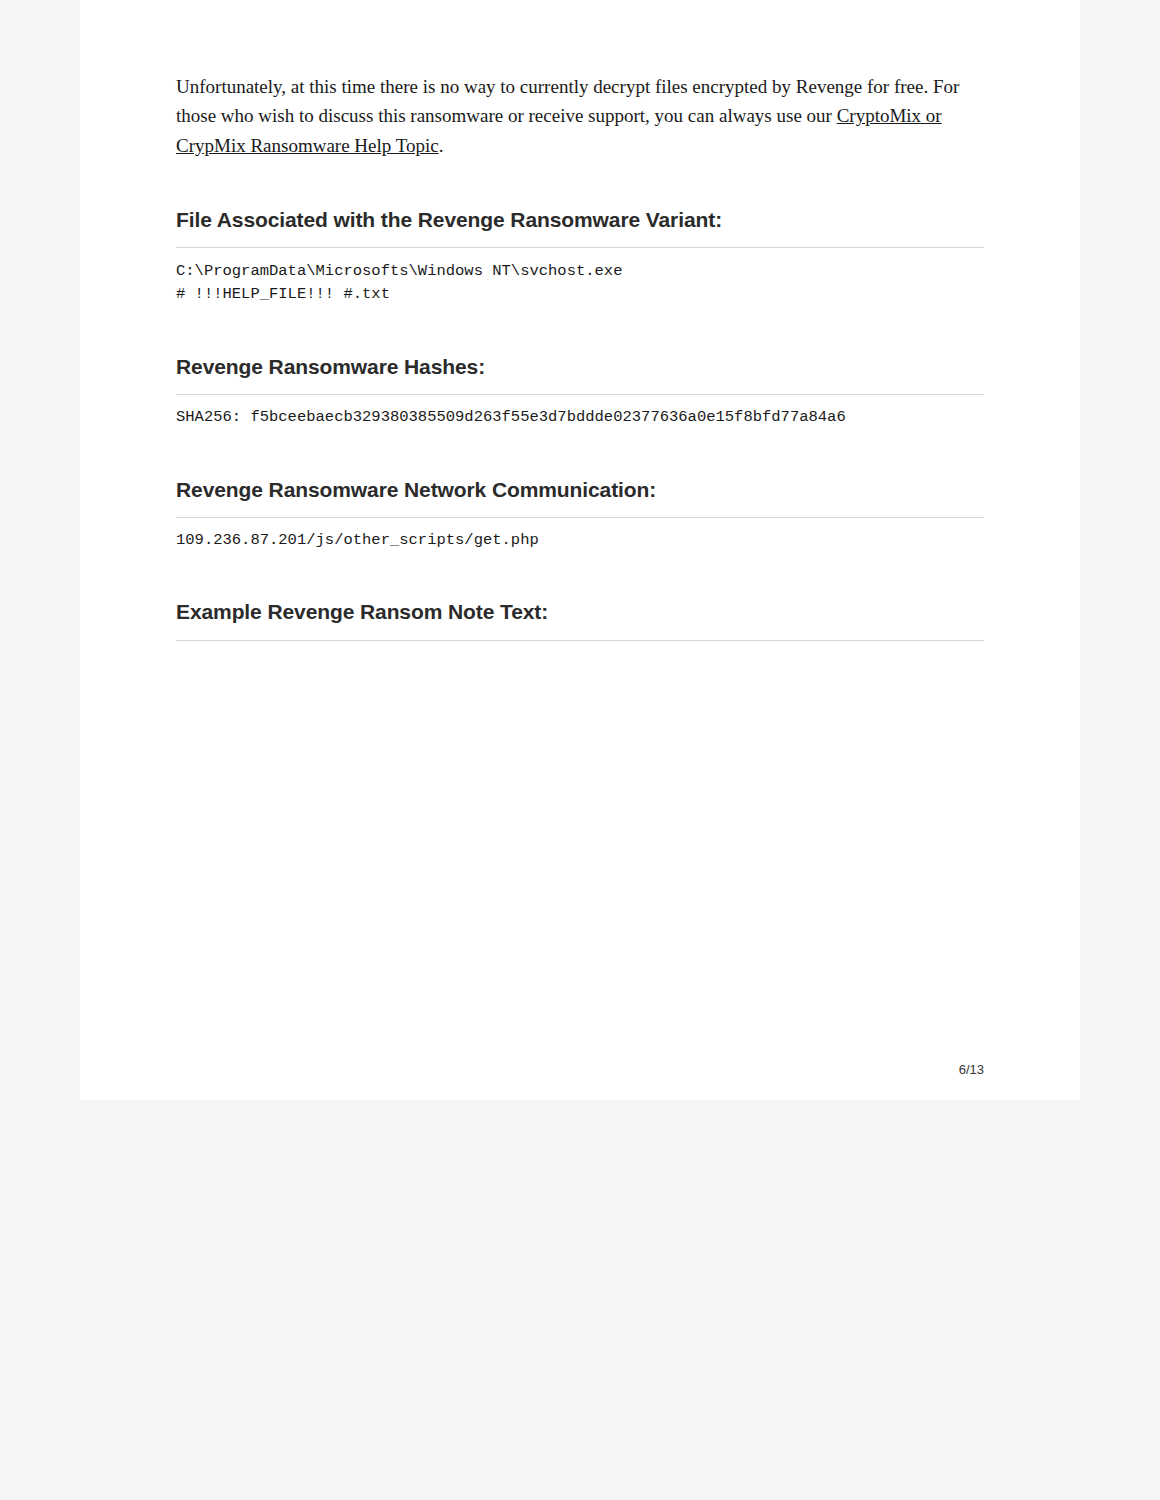Unfortunately, at this time there is no way to currently decrypt files encrypted by Revenge for free. For those who wish to discuss this ransomware or receive support, you can always use our CryptoMix or CrypMix Ransomware Help Topic.
File Associated with the Revenge Ransomware Variant:
C:\ProgramData\Microsofts\Windows NT\svchost.exe
# !!!HELP_FILE!!! #.txt
Revenge Ransomware Hashes:
SHA256: f5bceebaecb329380385509d263f55e3d7bddde02377636a0e15f8bfd77a84a6
Revenge Ransomware Network Communication:
109.236.87.201/js/other_scripts/get.php
Example Revenge Ransom Note Text:
6/13